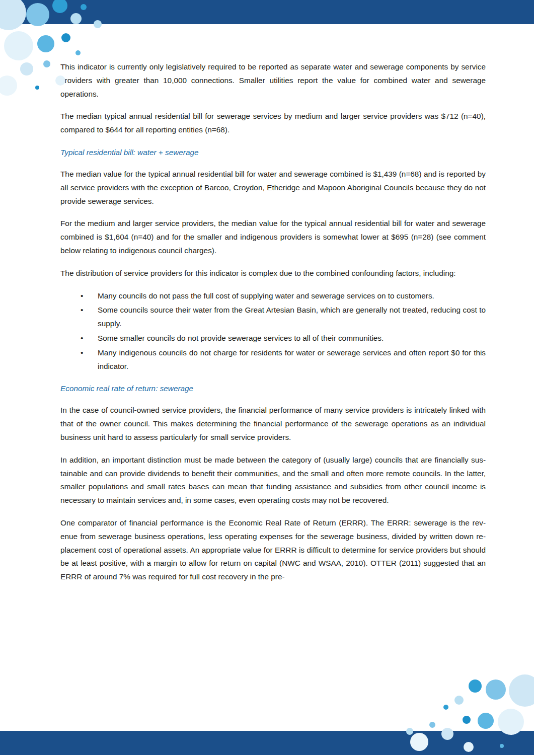This indicator is currently only legislatively required to be reported as separate water and sewerage components by service providers with greater than 10,000 connections. Smaller utilities report the value for combined water and sewerage operations.
The median typical annual residential bill for sewerage services by medium and larger service providers was $712 (n=40), compared to $644 for all reporting entities (n=68).
Typical residential bill: water + sewerage
The median value for the typical annual residential bill for water and sewerage combined is $1,439 (n=68) and is reported by all service providers with the exception of Barcoo, Croydon, Etheridge and Mapoon Aboriginal Councils because they do not provide sewerage services.
For the medium and larger service providers, the median value for the typical annual residential bill for water and sewerage combined is $1,604 (n=40) and for the smaller and indigenous providers is somewhat lower at $695 (n=28) (see comment below relating to indigenous council charges).
The distribution of service providers for this indicator is complex due to the combined confounding factors, including:
Many councils do not pass the full cost of supplying water and sewerage services on to customers.
Some councils source their water from the Great Artesian Basin, which are generally not treated, reducing cost to supply.
Some smaller councils do not provide sewerage services to all of their communities.
Many indigenous councils do not charge for residents for water or sewerage services and often report $0 for this indicator.
Economic real rate of return: sewerage
In the case of council-owned service providers, the financial performance of many service providers is intricately linked with that of the owner council. This makes determining the financial performance of the sewerage operations as an individual business unit hard to assess particularly for small service providers.
In addition, an important distinction must be made between the category of (usually large) councils that are financially sustainable and can provide dividends to benefit their communities, and the small and often more remote councils. In the latter, smaller populations and small rates bases can mean that funding assistance and subsidies from other council income is necessary to maintain services and, in some cases, even operating costs may not be recovered.
One comparator of financial performance is the Economic Real Rate of Return (ERRR). The ERRR: sewerage is the revenue from sewerage business operations, less operating expenses for the sewerage business, divided by written down replacement cost of operational assets. An appropriate value for ERRR is difficult to determine for service providers but should be at least positive, with a margin to allow for return on capital (NWC and WSAA, 2010). OTTER (2011) suggested that an ERRR of around 7% was required for full cost recovery in the pre-